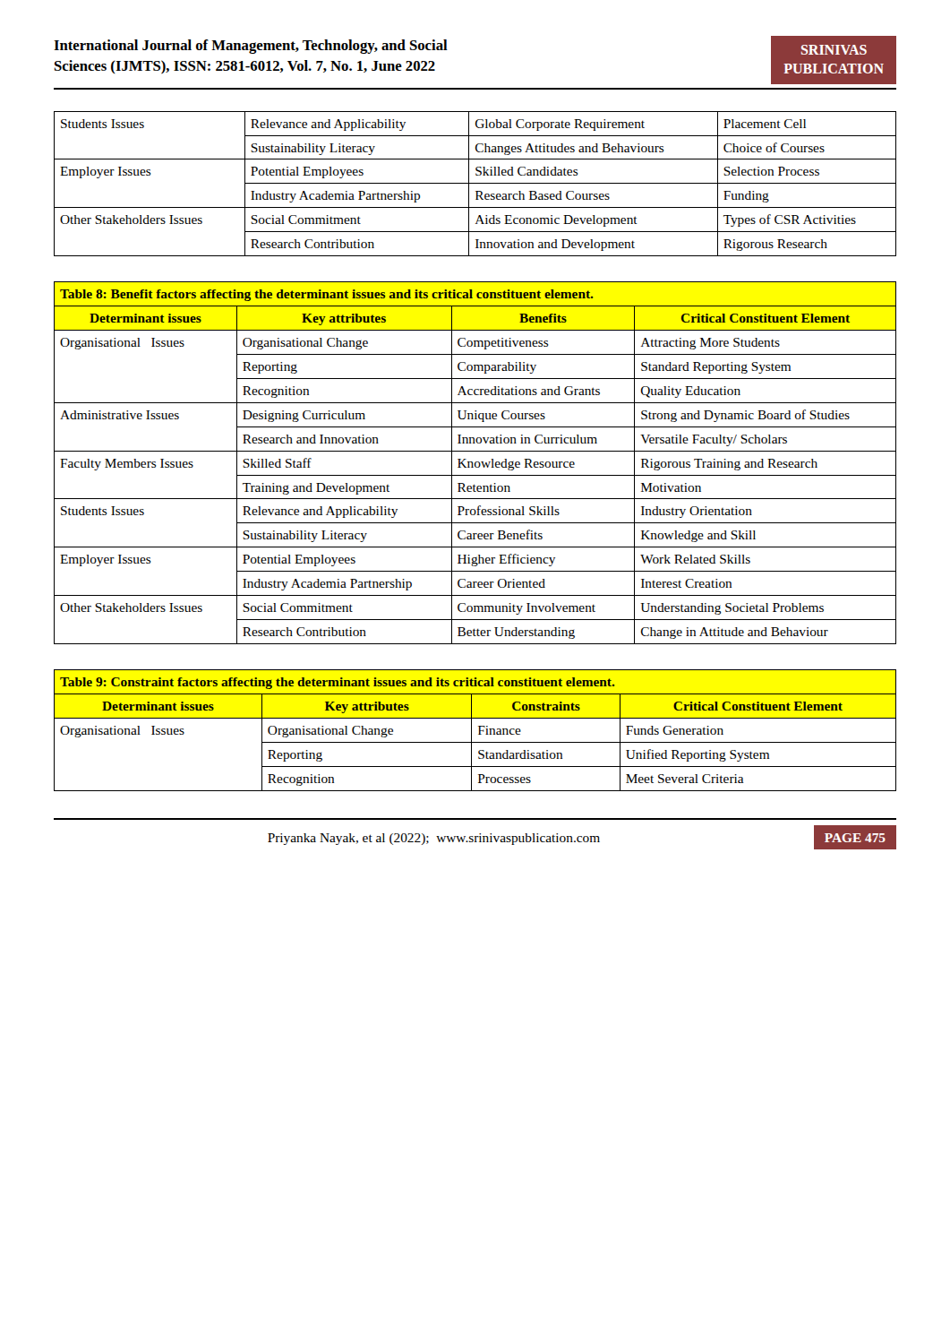International Journal of Management, Technology, and Social
Sciences (IJMTS), ISSN: 2581-6012, Vol. 7, No. 1, June 2022
SRINIVAS
PUBLICATION
| Students Issues | Relevance and Applicability | Global Corporate Requirement | Placement Cell |
| Sustainability Literacy | Changes Attitudes and Behaviours | Choice of Courses |
| Employer Issues | Potential Employees | Skilled Candidates | Selection Process |
| Industry Academia Partnership | Research Based Courses | Funding |
| Other Stakeholders Issues | Social Commitment | Aids Economic Development | Types of CSR Activities |
| Research Contribution | Innovation and Development | Rigorous Research |
Table 8: Benefit factors affecting the determinant issues and its critical constituent element.
| Determinant issues | Key attributes | Benefits | Critical Constituent Element |
| --- | --- | --- | --- |
| Organisational Issues | Organisational Change | Competitiveness | Attracting More Students |
| Reporting | Comparability | Standard Reporting System |
| Recognition | Accreditations and Grants | Quality Education |
| Administrative Issues | Designing Curriculum | Unique Courses | Strong and Dynamic Board of Studies |
| Research and Innovation | Innovation in Curriculum | Versatile Faculty/ Scholars |
| Faculty Members Issues | Skilled Staff | Knowledge Resource | Rigorous Training and Research |
| Training and Development | Retention | Motivation |
| Students Issues | Relevance and Applicability | Professional Skills | Industry Orientation |
| Sustainability Literacy | Career Benefits | Knowledge and Skill |
| Employer Issues | Potential Employees | Higher Efficiency | Work Related Skills |
| Industry Academia Partnership | Career Oriented | Interest Creation |
| Other Stakeholders Issues | Social Commitment | Community Involvement | Understanding Societal Problems |
| Research Contribution | Better Understanding | Change in Attitude and Behaviour |
Table 9: Constraint factors affecting the determinant issues and its critical constituent element.
| Determinant issues | Key attributes | Constraints | Critical Constituent Element |
| --- | --- | --- | --- |
| Organisational Issues | Organisational Change | Finance | Funds Generation |
| Reporting | Standardisation | Unified Reporting System |
| Recognition | Processes | Meet Several Criteria |
Priyanka Nayak, et al (2022); www.srinivaspublication.com
PAGE 475